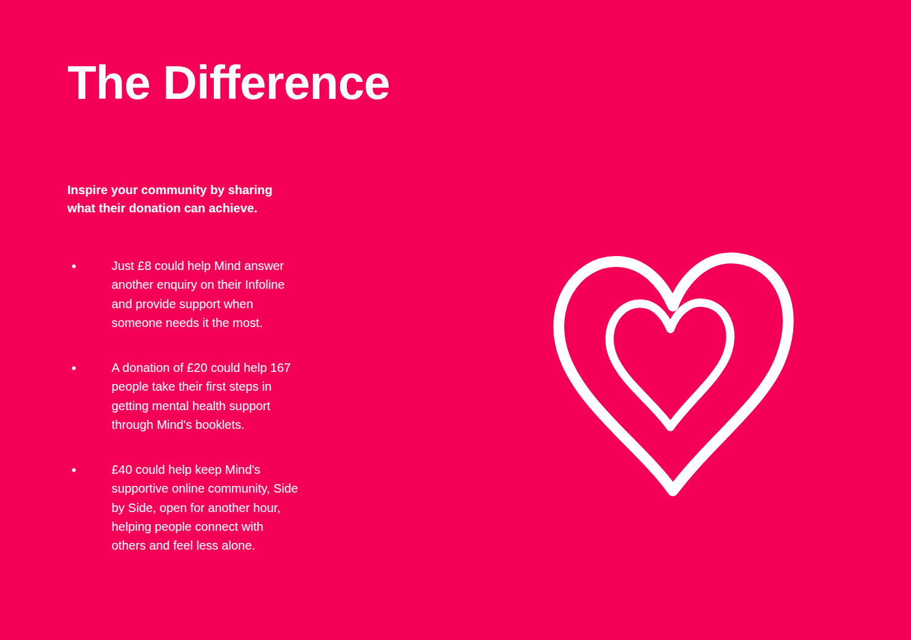The Difference
Inspire your community by sharing what their donation can achieve.
Just £8 could help Mind answer another enquiry on their Infoline and provide support when someone needs it the most.
A donation of £20 could help 167 people take their first steps in getting mental health support through Mind's booklets.
£40 could help keep Mind's supportive online community, Side by Side, open for another hour, helping people connect with others and feel less alone.
Hand-drawn hearts